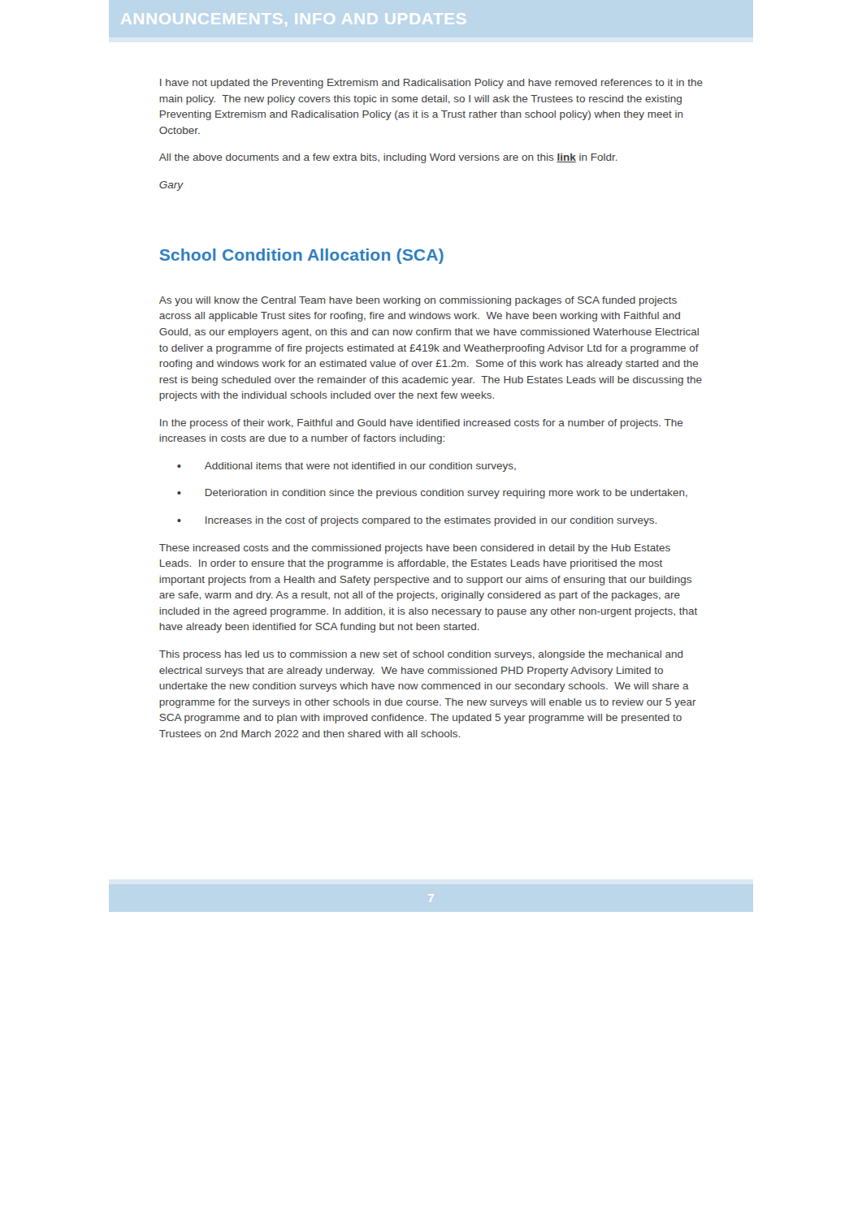Announcements, Info and Updates
I have not updated the Preventing Extremism and Radicalisation Policy and have removed references to it in the main policy. The new policy covers this topic in some detail, so I will ask the Trustees to rescind the existing Preventing Extremism and Radicalisation Policy (as it is a Trust rather than school policy) when they meet in October.
All the above documents and a few extra bits, including Word versions are on this link in Foldr.
Gary
School Condition Allocation (SCA)
As you will know the Central Team have been working on commissioning packages of SCA funded projects across all applicable Trust sites for roofing, fire and windows work. We have been working with Faithful and Gould, as our employers agent, on this and can now confirm that we have commissioned Waterhouse Electrical to deliver a programme of fire projects estimated at £419k and Weatherproofing Advisor Ltd for a programme of roofing and windows work for an estimated value of over £1.2m. Some of this work has already started and the rest is being scheduled over the remainder of this academic year. The Hub Estates Leads will be discussing the projects with the individual schools included over the next few weeks.
In the process of their work, Faithful and Gould have identified increased costs for a number of projects. The increases in costs are due to a number of factors including:
Additional items that were not identified in our condition surveys,
Deterioration in condition since the previous condition survey requiring more work to be undertaken,
Increases in the cost of projects compared to the estimates provided in our condition surveys.
These increased costs and the commissioned projects have been considered in detail by the Hub Estates Leads. In order to ensure that the programme is affordable, the Estates Leads have prioritised the most important projects from a Health and Safety perspective and to support our aims of ensuring that our buildings are safe, warm and dry. As a result, not all of the projects, originally considered as part of the packages, are included in the agreed programme. In addition, it is also necessary to pause any other non-urgent projects, that have already been identified for SCA funding but not been started.
This process has led us to commission a new set of school condition surveys, alongside the mechanical and electrical surveys that are already underway. We have commissioned PHD Property Advisory Limited to undertake the new condition surveys which have now commenced in our secondary schools. We will share a programme for the surveys in other schools in due course. The new surveys will enable us to review our 5 year SCA programme and to plan with improved confidence. The updated 5 year programme will be presented to Trustees on 2nd March 2022 and then shared with all schools.
7